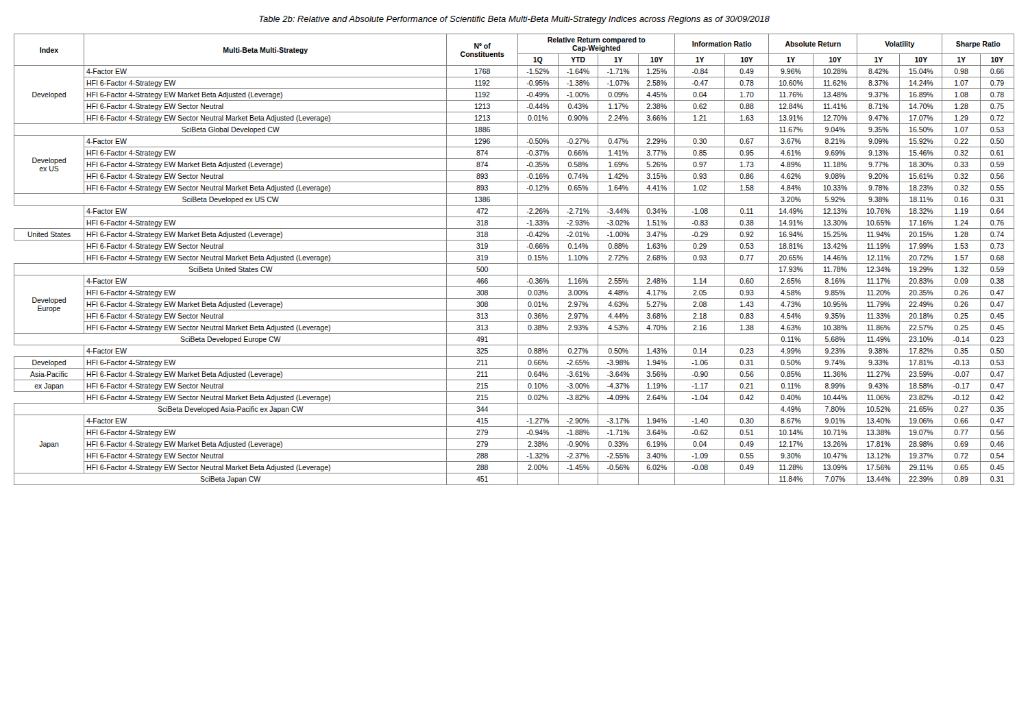Table 2b: Relative and Absolute Performance of Scientific Beta Multi-Beta Multi-Strategy Indices across Regions as of 30/09/2018
| Index | Multi-Beta Multi-Strategy | Nº of Constituents | Relative Return compared to Cap-Weighted | Information Ratio | Absolute Return | Volatility | Sharpe Ratio |
| --- | --- | --- | --- | --- | --- | --- | --- |
| 1Q | YTD | 1Y | 10Y | 1Y | 10Y | 1Y | 10Y | 1Y | 10Y | 1Y | 10Y |
| Developed | 4-Factor EW | 1768 | -1.52% | -1.64% | -1.71% | 1.25% | -0.84 | 0.49 | 9.96% | 10.28% | 8.42% | 15.04% | 0.98 | 0.66 |
| HFI 6-Factor 4-Strategy EW | 1192 | -0.95% | -1.38% | -1.07% | 2.58% | -0.47 | 0.78 | 10.60% | 11.62% | 8.37% | 14.24% | 1.07 | 0.79 |
| HFI 6-Factor 4-Strategy EW Market Beta Adjusted (Leverage) | 1192 | -0.49% | -1.00% | 0.09% | 4.45% | 0.04 | 1.70 | 11.76% | 13.48% | 9.37% | 16.89% | 1.08 | 0.78 |
| HFI 6-Factor 4-Strategy EW Sector Neutral | 1213 | -0.44% | 0.43% | 1.17% | 2.38% | 0.62 | 0.88 | 12.84% | 11.41% | 8.71% | 14.70% | 1.28 | 0.75 |
| HFI 6-Factor 4-Strategy EW Sector Neutral Market Beta Adjusted (Leverage) | 1213 | 0.01% | 0.90% | 2.24% | 3.66% | 1.21 | 1.63 | 13.91% | 12.70% | 9.47% | 17.07% | 1.29 | 0.72 |
| SciBeta Global Developed CW | 1886 | | | | | | | 11.67% | 9.04% | 9.35% | 16.50% | 1.07 | 0.53 |
| Developed ex US | 4-Factor EW | 1296 | -0.50% | -0.27% | 0.47% | 2.29% | 0.30 | 0.67 | 3.67% | 8.21% | 9.09% | 15.92% | 0.22 | 0.50 |
| HFI 6-Factor 4-Strategy EW | 874 | -0.37% | 0.66% | 1.41% | 3.77% | 0.85 | 0.95 | 4.61% | 9.69% | 9.13% | 15.46% | 0.32 | 0.61 |
| HFI 6-Factor 4-Strategy EW Market Beta Adjusted (Leverage) | 874 | -0.35% | 0.58% | 1.69% | 5.26% | 0.97 | 1.73 | 4.89% | 11.18% | 9.77% | 18.30% | 0.33 | 0.59 |
| HFI 6-Factor 4-Strategy EW Sector Neutral | 893 | -0.16% | 0.74% | 1.42% | 3.15% | 0.93 | 0.86 | 4.62% | 9.08% | 9.20% | 15.61% | 0.32 | 0.56 |
| HFI 6-Factor 4-Strategy EW Sector Neutral Market Beta Adjusted (Leverage) | 893 | -0.12% | 0.65% | 1.64% | 4.41% | 1.02 | 1.58 | 4.84% | 10.33% | 9.78% | 18.23% | 0.32 | 0.55 |
| SciBeta Developed ex US CW | 1386 | | | | | | | 3.20% | 5.92% | 9.38% | 18.11% | 0.16 | 0.31 |
| | 4-Factor EW | 472 | -2.26% | -2.71% | -3.44% | 0.34% | -1.08 | 0.11 | 14.49% | 12.13% | 10.76% | 18.32% | 1.19 | 0.64 |
| | HFI 6-Factor 4-Strategy EW | 318 | -1.33% | -2.93% | -3.02% | 1.51% | -0.83 | 0.38 | 14.91% | 13.30% | 10.65% | 17.16% | 1.24 | 0.76 |
| United States | HFI 6-Factor 4-Strategy EW Market Beta Adjusted (Leverage) | 318 | -0.42% | -2.01% | -1.00% | 3.47% | -0.29 | 0.92 | 16.94% | 15.25% | 11.94% | 20.15% | 1.28 | 0.74 |
| | HFI 6-Factor 4-Strategy EW Sector Neutral | 319 | -0.66% | 0.14% | 0.88% | 1.63% | 0.29 | 0.53 | 18.81% | 13.42% | 11.19% | 17.99% | 1.53 | 0.73 |
| | HFI 6-Factor 4-Strategy EW Sector Neutral Market Beta Adjusted (Leverage) | 319 | 0.15% | 1.10% | 2.72% | 2.68% | 0.93 | 0.77 | 20.65% | 14.46% | 12.11% | 20.72% | 1.57 | 0.68 |
| SciBeta United States CW | 500 | | | | | | | 17.93% | 11.78% | 12.34% | 19.29% | 1.32 | 0.59 |
| Developed Europe | 4-Factor EW | 466 | -0.36% | 1.16% | 2.55% | 2.48% | 1.14 | 0.60 | 2.65% | 8.16% | 11.17% | 20.83% | 0.09 | 0.38 |
| HFI 6-Factor 4-Strategy EW | 308 | 0.03% | 3.00% | 4.48% | 4.17% | 2.05 | 0.93 | 4.58% | 9.85% | 11.20% | 20.35% | 0.26 | 0.47 |
| HFI 6-Factor 4-Strategy EW Market Beta Adjusted (Leverage) | 308 | 0.01% | 2.97% | 4.63% | 5.27% | 2.08 | 1.43 | 4.73% | 10.95% | 11.79% | 22.49% | 0.26 | 0.47 |
| HFI 6-Factor 4-Strategy EW Sector Neutral | 313 | 0.36% | 2.97% | 4.44% | 3.68% | 2.18 | 0.83 | 4.54% | 9.35% | 11.33% | 20.18% | 0.25 | 0.45 |
| HFI 6-Factor 4-Strategy EW Sector Neutral Market Beta Adjusted (Leverage) | 313 | 0.38% | 2.93% | 4.53% | 4.70% | 2.16 | 1.38 | 4.63% | 10.38% | 11.86% | 22.57% | 0.25 | 0.45 |
| SciBeta Developed Europe CW | 491 | | | | | | | 0.11% | 5.68% | 11.49% | 23.10% | -0.14 | 0.23 |
| | 4-Factor EW | 325 | 0.88% | 0.27% | 0.50% | 1.43% | 0.14 | 0.23 | 4.99% | 9.23% | 9.38% | 17.82% | 0.35 | 0.50 |
| Developed | HFI 6-Factor 4-Strategy EW | 211 | 0.66% | -2.65% | -3.98% | 1.94% | -1.06 | 0.31 | 0.50% | 9.74% | 9.33% | 17.81% | -0.13 | 0.53 |
| Asia-Pacific | HFI 6-Factor 4-Strategy EW Market Beta Adjusted (Leverage) | 211 | 0.64% | -3.61% | -3.64% | 3.56% | -0.90 | 0.56 | 0.85% | 11.36% | 11.27% | 23.59% | -0.07 | 0.47 |
| ex Japan | HFI 6-Factor 4-Strategy EW Sector Neutral | 215 | 0.10% | -3.00% | -4.37% | 1.19% | -1.17 | 0.21 | 0.11% | 8.99% | 9.43% | 18.58% | -0.17 | 0.47 |
| | HFI 6-Factor 4-Strategy EW Sector Neutral Market Beta Adjusted (Leverage) | 215 | 0.02% | -3.82% | -4.09% | 2.64% | -1.04 | 0.42 | 0.40% | 10.44% | 11.06% | 23.82% | -0.12 | 0.42 |
| SciBeta Developed Asia-Pacific ex Japan CW | 344 | | | | | | | 4.49% | 7.80% | 10.52% | 21.65% | 0.27 | 0.35 |
| Japan | 4-Factor EW | 415 | -1.27% | -2.90% | -3.17% | 1.94% | -1.40 | 0.30 | 8.67% | 9.01% | 13.40% | 19.06% | 0.66 | 0.47 |
| HFI 6-Factor 4-Strategy EW | 279 | -0.94% | -1.88% | -1.71% | 3.64% | -0.62 | 0.51 | 10.14% | 10.71% | 13.38% | 19.07% | 0.77 | 0.56 |
| HFI 6-Factor 4-Strategy EW Market Beta Adjusted (Leverage) | 279 | 2.38% | -0.90% | 0.33% | 6.19% | 0.04 | 0.49 | 12.17% | 13.26% | 17.81% | 28.98% | 0.69 | 0.46 |
| HFI 6-Factor 4-Strategy EW Sector Neutral | 288 | -1.32% | -2.37% | -2.55% | 3.40% | -1.09 | 0.55 | 9.30% | 10.47% | 13.12% | 19.37% | 0.72 | 0.54 |
| HFI 6-Factor 4-Strategy EW Sector Neutral Market Beta Adjusted (Leverage) | 288 | 2.00% | -1.45% | -0.56% | 6.02% | -0.08 | 0.49 | 11.28% | 13.09% | 17.56% | 29.11% | 0.65 | 0.45 |
| SciBeta Japan CW | 451 | | | | | | | 11.84% | 7.07% | 13.44% | 22.39% | 0.89 | 0.31 |